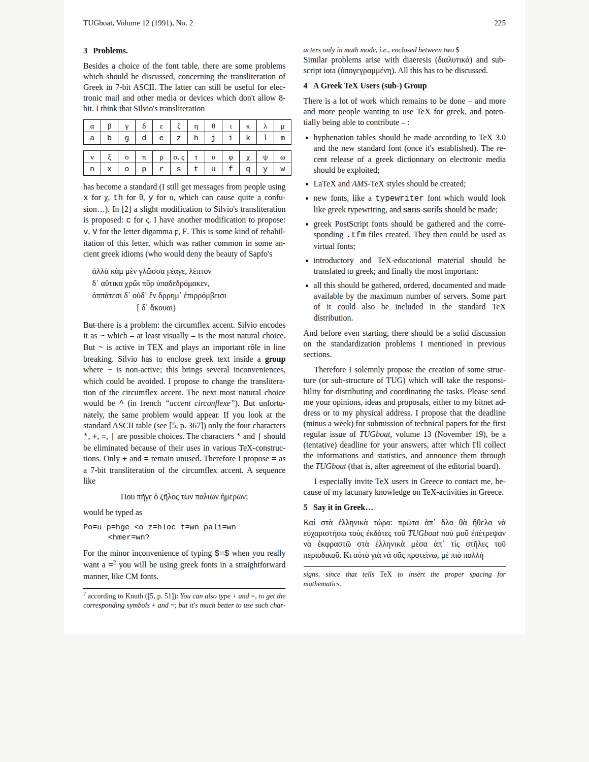TUGboat, Volume 12 (1991), No. 2 225
3 Problems.
Besides a choice of the font table, there are some problems which should be discussed, concerning the transliteration of Greek in 7-bit ASCII. The latter can still be useful for electronic mail and other media or devices which don't allow 8-bit. I think that Silvio's transliteration
| α | β | γ | δ | ε | ζ | η | θ | ι | κ | λ | μ |
| a | b | g | d | e | z | h | j | i | k | l | m |
| ν | ξ | ο | π | ρ | σ, ς | τ | υ | φ | χ | ψ | ω |
| n | x | o | p | r | s | t | u | f | q | y | w |
has become a standard (I still get messages from people using x for χ, th for θ, y for υ, which can cause quite a confusion…). In [2] a slight modification to Silvio's transliteration is proposed: c for ς. I have another modification to propose: v, V for the letter digamma ϝ, Ϝ. This is some kind of rehabilitation of this letter, which was rather common in some ancient greek idioms (who would deny the beauty of Sapfo's
ἀλλὰ κὰμ μὲν γλῶσσα ϝέαγε, λέπτον
δ᾽ αὔτικα χρῶι πῦρ ὑπαδεδρόμακεν,
ὀππάτεσι δ᾽ οὐδ᾽ ἓν ὄρρημ᾽ ἐπιρρόμβεισι
[ δ᾽ ἄκουαι)
But there is a problem: the circumflex accent. Silvio encodes it as ~ which – at least visually – is the most natural choice. But ~ is active in Te X and plays an important rôle in line breaking. Silvio has to enclose greek text inside a group where ~ is non-active; this brings several inconveniences, which could be avoided. I propose to change the transliteration of the circumflex accent. The next most natural choice would be ^ (in french “accent circonflexe”). But unfortunately, the same problem would appear. If you look at the standard ASCII table (see [5, p. 367]) only the four characters *, +, =, | are possible choices. The characters * and | should be eliminated because of their uses in various TeX-constructions. Only + and = remain unused. Therefore I propose = as a 7-bit transliteration of the circumflex accent. A sequence like
Ποῦ πῆγε ὁ ζῆλος τῶν παλιῶν ἡμερῶν;
would be typed as
Po=u p=hge <o z=hloc t=wn pali=wn
<hmer=wn?
For the minor inconvenience of typing $=$ when you really want a =2 you will be using greek fonts in a straightforward manner, like CM fonts.
2 according to Knuth ([5, p. 51]): You can also type + and =, to get the corresponding symbols + and =; but it's much better to use such characters only in math mode, i.e., enclosed between two $
Similar problems arise with diaeresis (διαλυτικά) and subscript iota (ὑπογεγραμμένη). All this has to be discussed.
4 A Greek TeX Users (sub-) Group
There is a lot of work which remains to be done – and more and more people wanting to use TeX for greek, and potentially being able to contribute – :
hyphenation tables should be made according to TeX 3.0 and the new standard font (once it's established). The recent release of a greek dictionnary on electronic media should be exploited;
LaTeX and AMS-TeX styles should be created;
new fonts, like a typewriter font which would look like greek typewriting, and sans-serifs should be made;
greek PostScript fonts should be gathered and the corresponding .tfm files created. They then could be used as virtual fonts;
introductory and TeX-educational material should be translated to greek; and finally the most important:
all this should be gathered, ordered, documented and made available by the maximum number of servers. Some part of it could also be included in the standard TeX distribution.
And before even starting, there should be a solid discussion on the standardization problems I mentioned in previous sections.
Therefore I solemnly propose the creation of some structure (or sub-structure of TUG) which will take the responsibility for distributing and coordinating the tasks. Please send me your opinions, ideas and proposals, either to my bitnet address or to my physical address. I propose that the deadline (minus a week) for submission of technical papers for the first regular issue of TUGboat, volume 13 (November 19), be a (tentative) deadline for your answers, after which I'll collect the informations and statistics, and announce them through the TUGboat (that is, after agreement of the editorial board).
I especially invite TeX users in Greece to contact me, because of my lacunary knowledge on TeX-activities in Greece.
5 Say it in Greek…
Καί στὰ ἑλληνικὰ τώρα: πρῶτα ἀπ᾽ ὅλα θὰ ἤθελα νὰ εὐχαριστήσω τοὺς ἐκδότες τοῦ TUGboat ποὺ μοῦ ἐπέτρεψαν νὰ ἐκφραστῶ στὰ ἑλληνικὰ μέσα ἀπ᾽ τὶς στῆλες τοῦ περιοδικοῦ. Κι αὐτὸ γιὰ νὰ σᾶς προτείνω, μὲ πιὸ πολλὴ
signs, since that tells TeX to insert the proper spacing for mathematics.